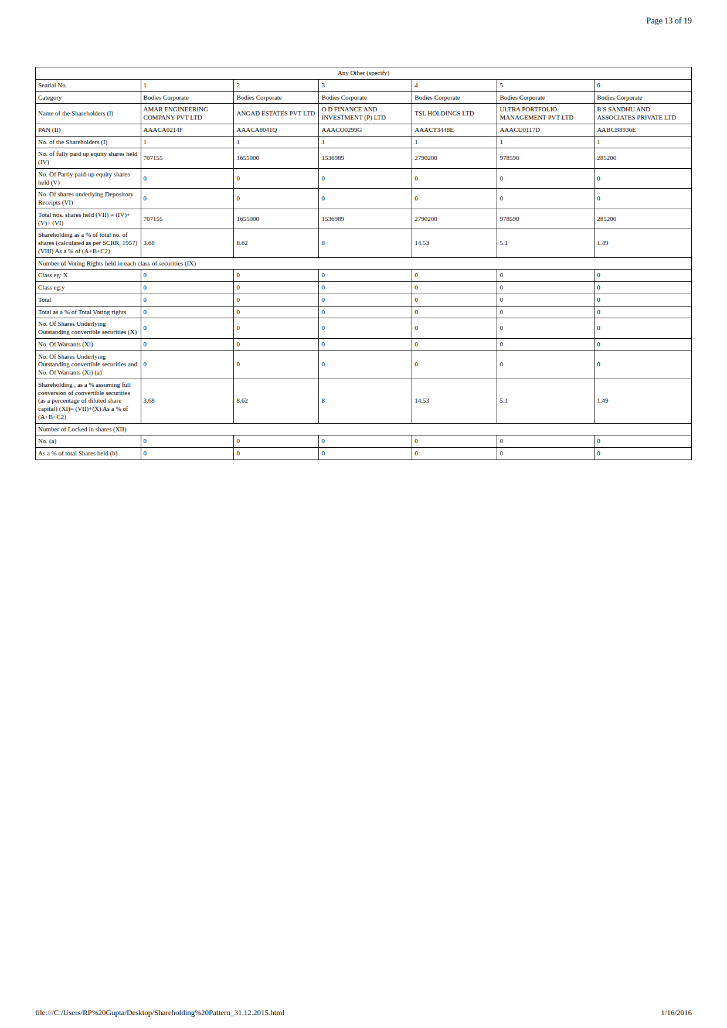Page 13 of 19
| Any Other (specify) |
| Searial No. | 1 | 2 | 3 | 4 | 5 | 6 |
| Category | Bodies Corporate | Bodies Corporate | Bodies Corporate | Bodies Corporate | Bodies Corporate | Bodies Corporate |
| Name of the Shareholders (I) | AMAR ENGINEERING COMPANY PVT LTD | ANGAD ESTATES PVT LTD | O D FINANCE AND INVESTMENT (P) LTD | TSL HOLDINGS LTD | ULTRA PORTFOLIO MANAGEMENT PVT LTD | B S SANDHU AND ASSOCIATES PRIVATE LTD |
| PAN (II) | AAACA0214F | AAACA8041Q | AAACO0299G | AAACT3448E | AAACU0117D | AABCB8936E |
| No. of the Shareholders (I) | 1 | 1 | 1 | 1 | 1 | 1 |
| No. of fully paid up equity shares held (IV) | 707155 | 1655000 | 1536989 | 2790200 | 978590 | 285200 |
| No. Of Partly paid-up equity shares held (V) | 0 | 0 | 0 | 0 | 0 | 0 |
| No. Of shares underlying Depository Receipts (VI) | 0 | 0 | 0 | 0 | 0 | 0 |
| Total nos. shares held (VII) = (IV)+(V)+ (VI) | 707155 | 1655000 | 1536989 | 2790200 | 978590 | 285200 |
| Shareholding as a % of total no. of shares (calculated as per SCRR, 1957) (VIII) As a % of (A+B+C2) | 3.68 | 8.62 | 8 | 14.53 | 5.1 | 1.49 |
| Number of Voting Rights held in each class of securities (IX) |
| Class eg: X | 0 | 0 | 0 | 0 | 0 | 0 |
| Class eg:y | 0 | 0 | 0 | 0 | 0 | 0 |
| Total | 0 | 0 | 0 | 0 | 0 | 0 |
| Total as a % of Total Voting rights | 0 | 0 | 0 | 0 | 0 | 0 |
| No. Of Shares Underlying Outstanding convertible securities (X) | 0 | 0 | 0 | 0 | 0 | 0 |
| No. Of Warrants (Xi) | 0 | 0 | 0 | 0 | 0 | 0 |
| No. Of Shares Underlying Outstanding convertible securities and No. Of Warrants (Xi) (a) | 0 | 0 | 0 | 0 | 0 | 0 |
| Shareholding , as a % assuming full conversion of convertible securities (as a percentage of diluted share capital) (XI)= (VII)+(X) As a % of (A+B+C2) | 3.68 | 8.62 | 8 | 14.53 | 5.1 | 1.49 |
| Number of Locked in shares (XII) |
| No. (a) | 0 | 0 | 0 | 0 | 0 | 0 |
| As a % of total Shares held (b) | 0 | 0 | 0 | 0 | 0 | 0 |
file:///C:/Users/RP%20Gupta/Desktop/Shareholding%20Pattern_31.12.2015.html 1/16/2016